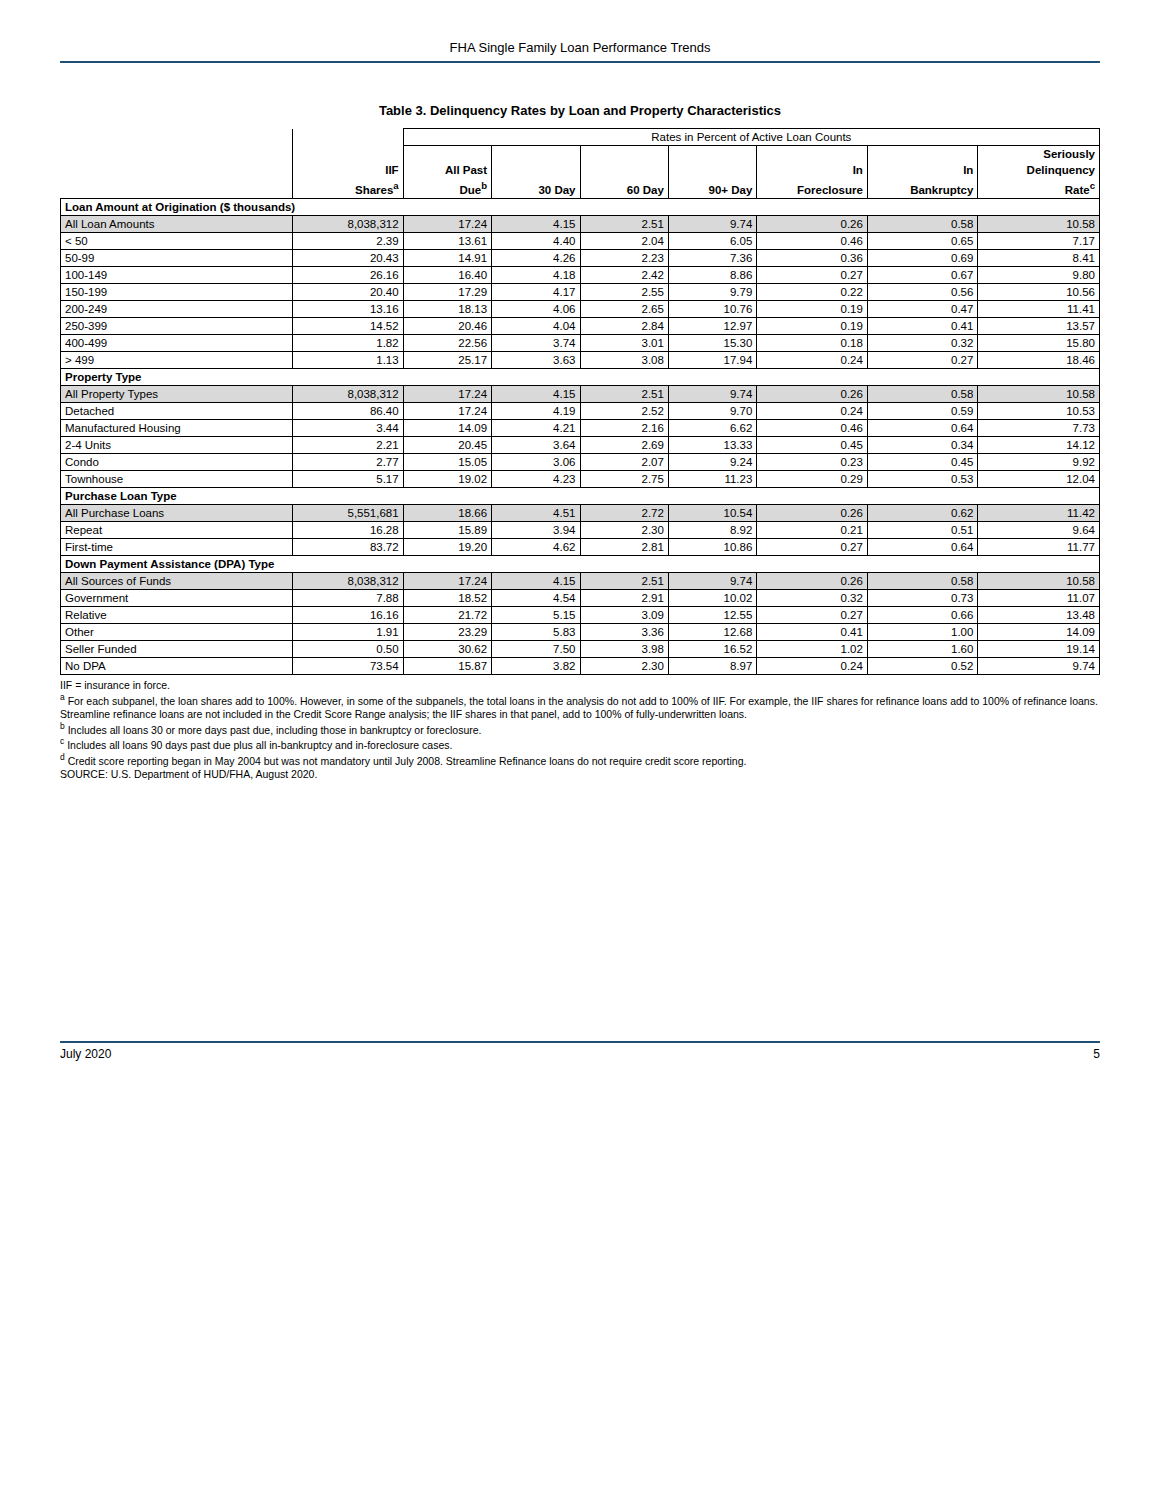FHA Single Family Loan Performance Trends
Table 3. Delinquency Rates by Loan and Property Characteristics
| | | Rates in Percent of Active Loan Counts |
| --- | --- | --- |
| | | | | | | Seriously |
| | IIF | All Past | | | | In | In | Delinquency |
| | Shares a | Due b | 30 Day | 60 Day | 90+ Day | Foreclosure | Bankruptcy | Rate c |
| Loan Amount at Origination ($ thousands) |
| All Loan Amounts | 8,038,312 | 17.24 | 4.15 | 2.51 | 9.74 | 0.26 | 0.58 | 10.58 |
| < 50 | 2.39 | 13.61 | 4.40 | 2.04 | 6.05 | 0.46 | 0.65 | 7.17 |
| 50-99 | 20.43 | 14.91 | 4.26 | 2.23 | 7.36 | 0.36 | 0.69 | 8.41 |
| 100-149 | 26.16 | 16.40 | 4.18 | 2.42 | 8.86 | 0.27 | 0.67 | 9.80 |
| 150-199 | 20.40 | 17.29 | 4.17 | 2.55 | 9.79 | 0.22 | 0.56 | 10.56 |
| 200-249 | 13.16 | 18.13 | 4.06 | 2.65 | 10.76 | 0.19 | 0.47 | 11.41 |
| 250-399 | 14.52 | 20.46 | 4.04 | 2.84 | 12.97 | 0.19 | 0.41 | 13.57 |
| 400-499 | 1.82 | 22.56 | 3.74 | 3.01 | 15.30 | 0.18 | 0.32 | 15.80 |
| > 499 | 1.13 | 25.17 | 3.63 | 3.08 | 17.94 | 0.24 | 0.27 | 18.46 |
| Property Type |
| All Property Types | 8,038,312 | 17.24 | 4.15 | 2.51 | 9.74 | 0.26 | 0.58 | 10.58 |
| Detached | 86.40 | 17.24 | 4.19 | 2.52 | 9.70 | 0.24 | 0.59 | 10.53 |
| Manufactured Housing | 3.44 | 14.09 | 4.21 | 2.16 | 6.62 | 0.46 | 0.64 | 7.73 |
| 2-4 Units | 2.21 | 20.45 | 3.64 | 2.69 | 13.33 | 0.45 | 0.34 | 14.12 |
| Condo | 2.77 | 15.05 | 3.06 | 2.07 | 9.24 | 0.23 | 0.45 | 9.92 |
| Townhouse | 5.17 | 19.02 | 4.23 | 2.75 | 11.23 | 0.29 | 0.53 | 12.04 |
| Purchase Loan Type |
| All Purchase Loans | 5,551,681 | 18.66 | 4.51 | 2.72 | 10.54 | 0.26 | 0.62 | 11.42 |
| Repeat | 16.28 | 15.89 | 3.94 | 2.30 | 8.92 | 0.21 | 0.51 | 9.64 |
| First-time | 83.72 | 19.20 | 4.62 | 2.81 | 10.86 | 0.27 | 0.64 | 11.77 |
| Down Payment Assistance (DPA) Type |
| All Sources of Funds | 8,038,312 | 17.24 | 4.15 | 2.51 | 9.74 | 0.26 | 0.58 | 10.58 |
| Government | 7.88 | 18.52 | 4.54 | 2.91 | 10.02 | 0.32 | 0.73 | 11.07 |
| Relative | 16.16 | 21.72 | 5.15 | 3.09 | 12.55 | 0.27 | 0.66 | 13.48 |
| Other | 1.91 | 23.29 | 5.83 | 3.36 | 12.68 | 0.41 | 1.00 | 14.09 |
| Seller Funded | 0.50 | 30.62 | 7.50 | 3.98 | 16.52 | 1.02 | 1.60 | 19.14 |
| No DPA | 73.54 | 15.87 | 3.82 | 2.30 | 8.97 | 0.24 | 0.52 | 9.74 |
IIF = insurance in force.
a For each subpanel, the loan shares add to 100%. However, in some of the subpanels, the total loans in the analysis do not add to 100% of IIF. For example, the IIF shares for refinance loans add to 100% of refinance loans. Streamline refinance loans are not included in the Credit Score Range analysis; the IIF shares in that panel, add to 100% of fully-underwritten loans.
b Includes all loans 30 or more days past due, including those in bankruptcy or foreclosure.
c Includes all loans 90 days past due plus all in-bankruptcy and in-foreclosure cases.
d Credit score reporting began in May 2004 but was not mandatory until July 2008. Streamline Refinance loans do not require credit score reporting.
SOURCE: U.S. Department of HUD/FHA, August 2020.
July 2020 5